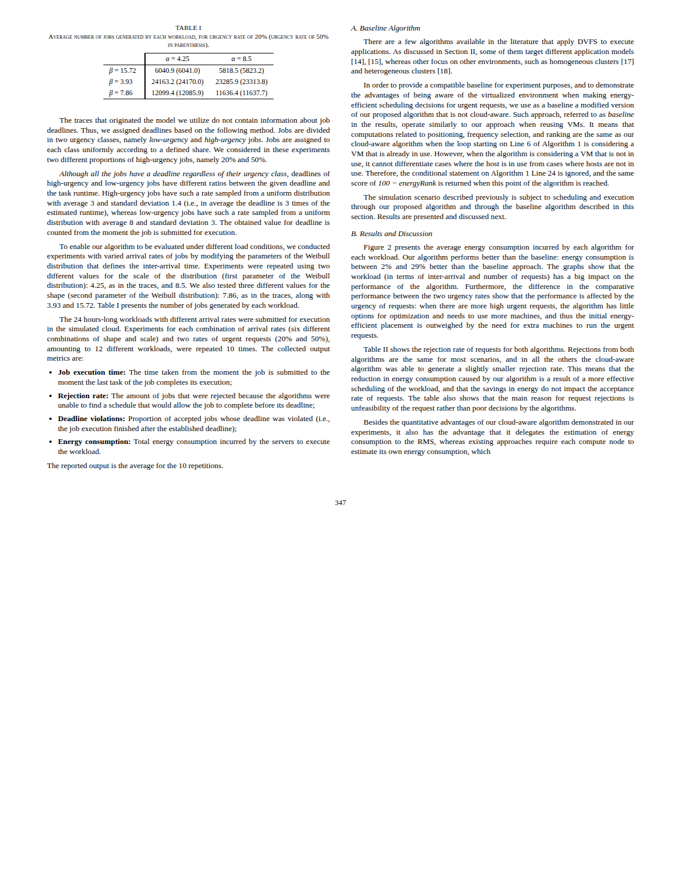TABLE I Average number of jobs generated by each workload, for urgency rate of 20% (urgency rate of 50% in parenthesis).
| | α = 4.25 | α = 8.5 |
| --- | --- | --- |
| β = 15.72 | 6040.9 (6041.0) | 5818.5 (5823.2) |
| β = 3.93 | 24163.2 (24170.0) | 23285.9 (23313.8) |
| β = 7.86 | 12099.4 (12085.9) | 11636.4 (11637.7) |
The traces that originated the model we utilize do not contain information about job deadlines. Thus, we assigned deadlines based on the following method. Jobs are divided in two urgency classes, namely low-urgency and high-urgency jobs. Jobs are assigned to each class uniformly according to a defined share. We considered in these experiments two different proportions of high-urgency jobs, namely 20% and 50%.
Although all the jobs have a deadline regardless of their urgency class, deadlines of high-urgency and low-urgency jobs have different ratios between the given deadline and the task runtime. High-urgency jobs have such a rate sampled from a uniform distribution with average 3 and standard deviation 1.4 (i.e., in average the deadline is 3 times of the estimated runtime), whereas low-urgency jobs have such a rate sampled from a uniform distribution with average 8 and standard deviation 3. The obtained value for deadline is counted from the moment the job is submitted for execution.
To enable our algorithm to be evaluated under different load conditions, we conducted experiments with varied arrival rates of jobs by modifying the parameters of the Weibull distribution that defines the inter-arrival time. Experiments were repeated using two different values for the scale of the distribution (first parameter of the Weibull distribution): 4.25, as in the traces, and 8.5. We also tested three different values for the shape (second parameter of the Weibull distribution): 7.86, as in the traces, along with 3.93 and 15.72. Table I presents the number of jobs generated by each workload.
The 24 hours-long workloads with different arrival rates were submitted for execution in the simulated cloud. Experiments for each combination of arrival rates (six different combinations of shape and scale) and two rates of urgent requests (20% and 50%), amounting to 12 different workloads, were repeated 10 times. The collected output metrics are:
Job execution time: The time taken from the moment the job is submitted to the moment the last task of the job completes its execution;
Rejection rate: The amount of jobs that were rejected because the algorithms were unable to find a schedule that would allow the job to complete before its deadline;
Deadline violations: Proportion of accepted jobs whose deadline was violated (i.e., the job execution finished after the established deadline);
Energy consumption: Total energy consumption incurred by the servers to execute the workload.
The reported output is the average for the 10 repetitions.
A. Baseline Algorithm
There are a few algorithms available in the literature that apply DVFS to execute applications. As discussed in Section II, some of them target different application models [14], [15], whereas other focus on other environments, such as homogeneous clusters [17] and heterogeneous clusters [18].
In order to provide a compatible baseline for experiment purposes, and to demonstrate the advantages of being aware of the virtualized environment when making energy-efficient scheduling decisions for urgent requests, we use as a baseline a modified version of our proposed algorithm that is not cloud-aware. Such approach, referred to as baseline in the results, operate similarly to our approach when reusing VMs. It means that computations related to positioning, frequency selection, and ranking are the same as our cloud-aware algorithm when the loop starting on Line 6 of Algorithm 1 is considering a VM that is already in use. However, when the algorithm is considering a VM that is not in use, it cannot differentiate cases where the host is in use from cases where hosts are not in use. Therefore, the conditional statement on Algorithm 1 Line 24 is ignored, and the same score of 100 − energyRank is returned when this point of the algorithm is reached.
The simulation scenario described previously is subject to scheduling and execution through our proposed algorithm and through the baseline algorithm described in this section. Results are presented and discussed next.
B. Results and Discussion
Figure 2 presents the average energy consumption incurred by each algorithm for each workload. Our algorithm performs better than the baseline: energy consumption is between 2% and 29% better than the baseline approach. The graphs show that the workload (in terms of inter-arrival and number of requests) has a big impact on the performance of the algorithm. Furthermore, the difference in the comparative performance between the two urgency rates show that the performance is affected by the urgency of requests: when there are more high urgent requests, the algorithm has little options for optimization and needs to use more machines, and thus the initial energy-efficient placement is outweighed by the need for extra machines to run the urgent requests.
Table II shows the rejection rate of requests for both algorithms. Rejections from both algorithms are the same for most scenarios, and in all the others the cloud-aware algorithm was able to generate a slightly smaller rejection rate. This means that the reduction in energy consumption caused by our algorithm is a result of a more effective scheduling of the workload, and that the savings in energy do not impact the acceptance rate of requests. The table also shows that the main reason for request rejections is unfeasibility of the request rather than poor decisions by the algorithms.
Besides the quantitative advantages of our cloud-aware algorithm demonstrated in our experiments, it also has the advantage that it delegates the estimation of energy consumption to the RMS, whereas existing approaches require each compute node to estimate its own energy consumption, which
347